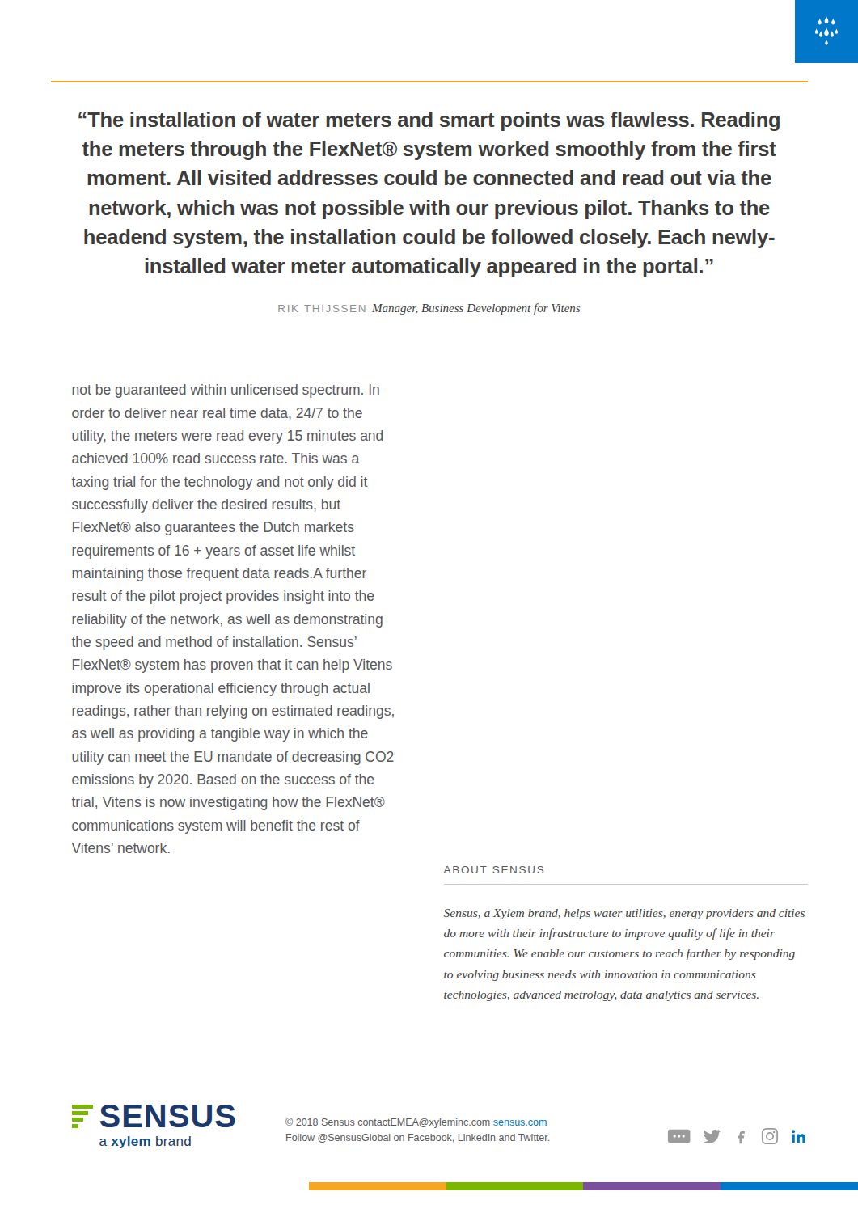“The installation of water meters and smart points was flawless. Reading the meters through the FlexNet® system worked smoothly from the first moment. All visited addresses could be connected and read out via the network, which was not possible with our previous pilot. Thanks to the headend system, the installation could be followed closely. Each newly-installed water meter automatically appeared in the portal.”
RIK THIJSSEN Manager, Business Development for Vitens
not be guaranteed within unlicensed spectrum. In order to deliver near real time data, 24/7 to the utility, the meters were read every 15 minutes and achieved 100% read success rate. This was a taxing trial for the technology and not only did it successfully deliver the desired results, but FlexNet® also guarantees the Dutch markets requirements of 16 + years of asset life whilst maintaining those frequent data reads.A further result of the pilot project provides insight into the reliability of the network, as well as demonstrating the speed and method of installation. Sensus’ FlexNet® system has proven that it can help Vitens improve its operational efficiency through actual readings, rather than relying on estimated readings, as well as providing a tangible way in which the utility can meet the EU mandate of decreasing CO2 emissions by 2020. Based on the success of the trial, Vitens is now investigating how the FlexNet® communications system will benefit the rest of Vitens’ network.
ABOUT SENSUS
Sensus, a Xylem brand, helps water utilities, energy providers and cities do more with their infrastructure to improve quality of life in their communities. We enable our customers to reach farther by responding to evolving business needs with innovation in communications technologies, advanced metrology, data analytics and services.
SENSUS
a xylem brand
© 2018 Sensus contactEMEA@xyleminc.com sensus.com
Follow @SensusGlobal on Facebook, LinkedIn and Twitter.